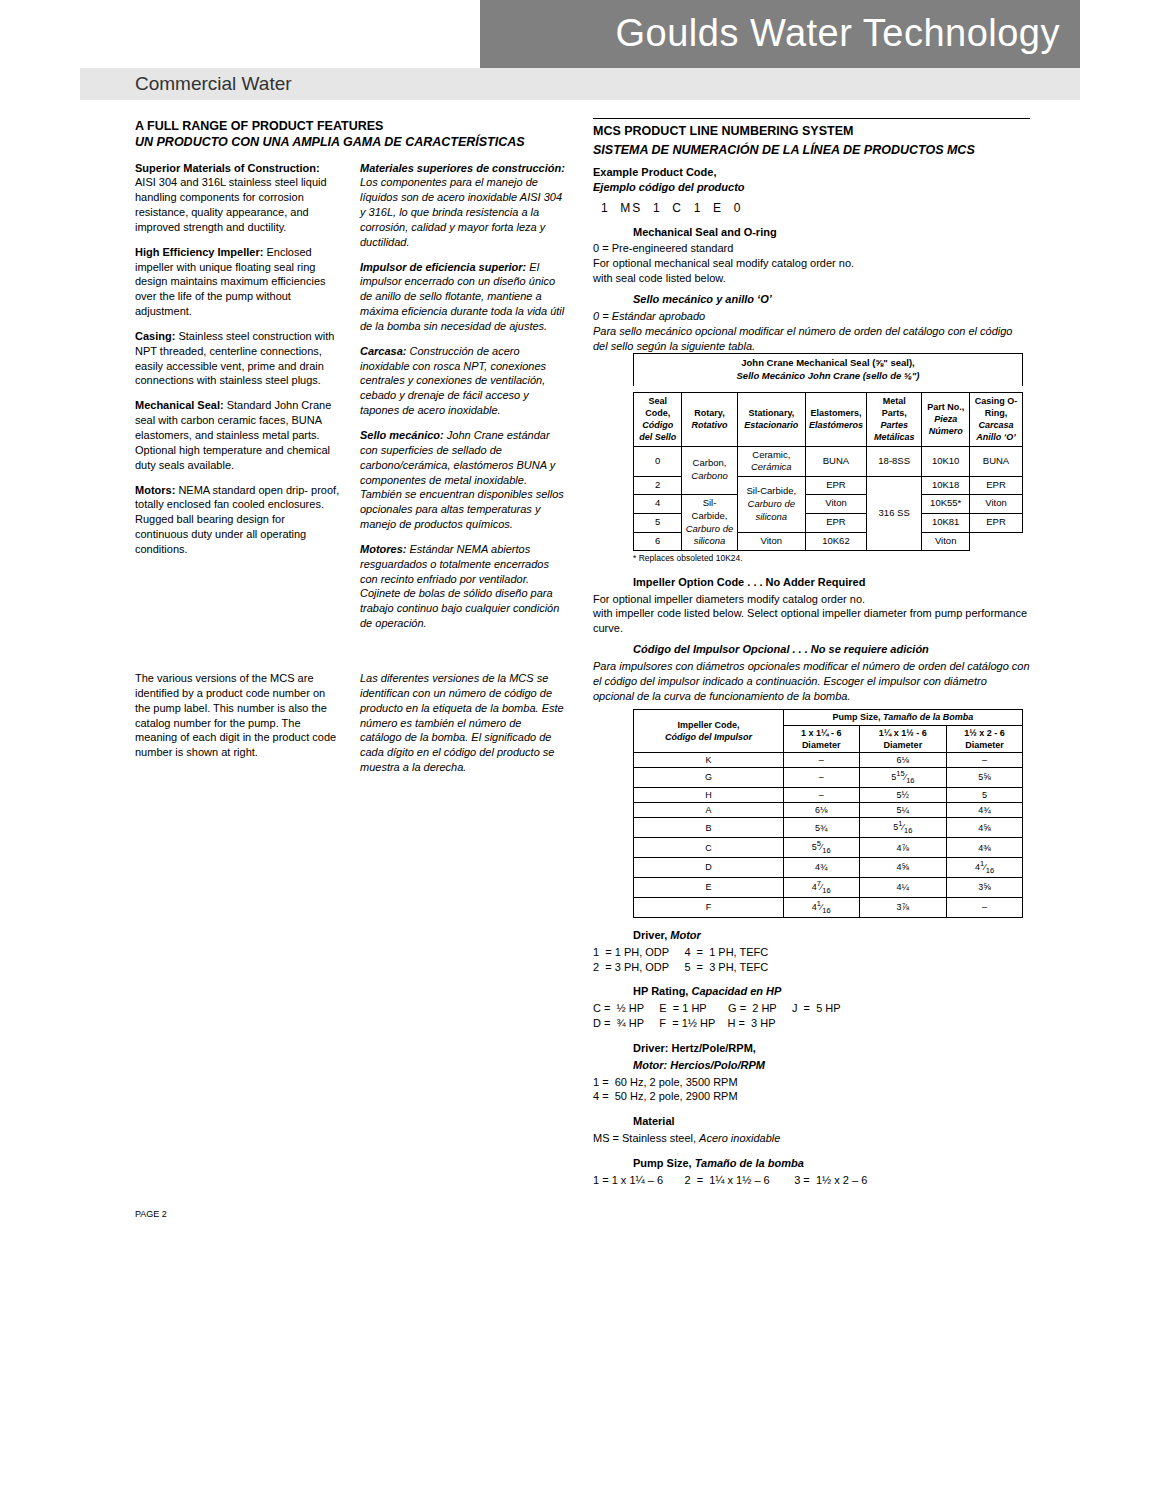Goulds Water Technology
Commercial Water
A FULL RANGE OF PRODUCT FEATURES
UN PRODUCTO CON UNA AMPLIA GAMA DE CARACTERÍSTICAS
Superior Materials of Construction: AISI 304 and 316L stainless steel liquid handling components for corrosion resistance, quality appearance, and improved strength and ductility.
High Efficiency Impeller: Enclosed impeller with unique floating seal ring design maintains maximum efficiencies over the life of the pump without adjustment.
Casing: Stainless steel construction with NPT threaded, centerline connections, easily accessible vent, prime and drain connections with stainless steel plugs.
Mechanical Seal: Standard John Crane seal with carbon ceramic faces, BUNA elastomers, and stainless metal parts. Optional high temperature and chemical duty seals available.
Motors: NEMA standard open drip- proof, totally enclosed fan cooled enclosures. Rugged ball bearing design for continuous duty under all operating conditions.
Materiales superiores de construcción: Los componentes para el manejo de líquidos son de acero inoxidable AISI 304 y 316L, lo que brinda resistencia a la corrosión, calidad y mayor forta leza y ductilidad.
Impulsor de eficiencia superior: El impulsor encerrado con un diseño único de anillo de sello flotante, mantiene a máxima eficiencia durante toda la vida útil de la bomba sin necesidad de ajustes.
Carcasa: Construcción de acero inoxidable con rosca NPT, conexiones centrales y conexiones de ventilación, cebado y drenaje de fácil acceso y tapones de acero inoxidable.
Sello mecánico: John Crane estándar con superficies de sellado de carbono/cerámica, elastómeros BUNA y componentes de metal inoxidable. También se encuentran disponibles sellos opcionales para altas temperaturas y manejo de productos químicos.
Motores: Estándar NEMA abiertos resguardados o totalmente encerrados con recinto enfriado por ventilador. Cojinete de bolas de sólido diseño para trabajo continuo bajo cualquier condición de operación.
The various versions of the MCS are identified by a product code number on the pump label. This number is also the catalog number for the pump. The meaning of each digit in the product code number is shown at right.
Las diferentes versiones de la MCS se identifican con un número de código de producto en la etiqueta de la bomba. Este número es también el número de catálogo de la bomba. El significado de cada dígito en el código del producto se muestra a la derecha.
MCS PRODUCT LINE NUMBERING SYSTEM
SISTEMA DE NUMERACIÓN DE LA LÍNEA DE PRODUCTOS MCS
Example Product Code,
Ejemplo código del producto
1 MS 1 C 1 E 0
Mechanical Seal and O-ring
0 = Pre-engineered standard
For optional mechanical seal modify catalog order no.
with seal code listed below.
Sello mecánico y anillo ‘O’
0 = Estándar aprobado
Para sello mecánico opcional modificar el número de orden del catálogo con el código del sello según la siguiente tabla.
John Crane Mechanical Seal (⅝" seal),
Sello Mecánico John Crane (sello de ⅝")
| Seal Code, Código del Sello | Rotary, Rotativo | Stationary, Estacionario | Elastomers, Elastómeros | Metal Parts, Partes Metálicas | Part No., Pieza Número | Casing O-Ring, Carcasa Anillo ‘O’ |
| --- | --- | --- | --- | --- | --- | --- |
| 0 | Carbon, Carbono | Ceramic, Cerámica | BUNA | 18-8SS | 10K10 | BUNA |
| 2 | Sil-Carbide, Carburo de silicona | EPR | 316 SS | 10K18 | EPR |
| 4 | Sil-Carbide, Carburo de silicona | Viton | 10K55* | Viton |
| 5 | EPR | 10K81 | EPR |
| 6 | Viton | 10K62 | Viton |
* Replaces obsoleted 10K24.
Impeller Option Code . . . No Adder Required
For optional impeller diameters modify catalog order no.
with impeller code listed below. Select optional impeller diameter from pump performance curve.
Código del Impulsor Opcional . . . No se requiere adición
Para impulsores con diámetros opcionales modificar el número de orden del catálogo con el código del impulsor indicado a continuación. Escoger el impulsor con diámetro opcional de la curva de funcionamiento de la bomba.
| Impeller Code, Código del Impulsor | Pump Size, Tamaño de la Bomba |
| --- | --- |
| 1 x 1¼ - 6 Diameter | 1¼ x 1½ - 6 Diameter | 1½ x 2 - 6 Diameter |
| K | – | 6⅛ | – |
| G | – | 5 15 ⁄ 16 | 5⅝ |
| H | – | 5½ | 5 |
| A | 6⅛ | 5¼ | 4¾ |
| B | 5¾ | 5 1 ⁄ 16 | 4⅝ |
| C | 5 5 ⁄ 16 | 4⅞ | 4⅜ |
| D | 4¾ | 4⅝ | 4 1 ⁄ 16 |
| E | 4 7 ⁄ 16 | 4¼ | 3⅝ |
| F | 4 1 ⁄ 16 | 3⅞ | – |
Driver, Motor
1 = 1 PH, ODP 4 = 1 PH, TEFC
2 = 3 PH, ODP 5 = 3 PH, TEFC
HP Rating, Capacidad en HP
C = ½ HP E = 1 HP G = 2 HP J = 5 HP
D = ¾ HP F = 1½ HP H = 3 HP
Driver: Hertz/Pole/RPM,
Motor: Hercios/Polo/RPM
1 = 60 Hz, 2 pole, 3500 RPM
4 = 50 Hz, 2 pole, 2900 RPM
Material
MS = Stainless steel, Acero inoxidable
Pump Size, Tamaño de la bomba
1 = 1 x 1¼ – 6 2 = 1¼ x 1½ – 6 3 = 1½ x 2 – 6
PAGE 2